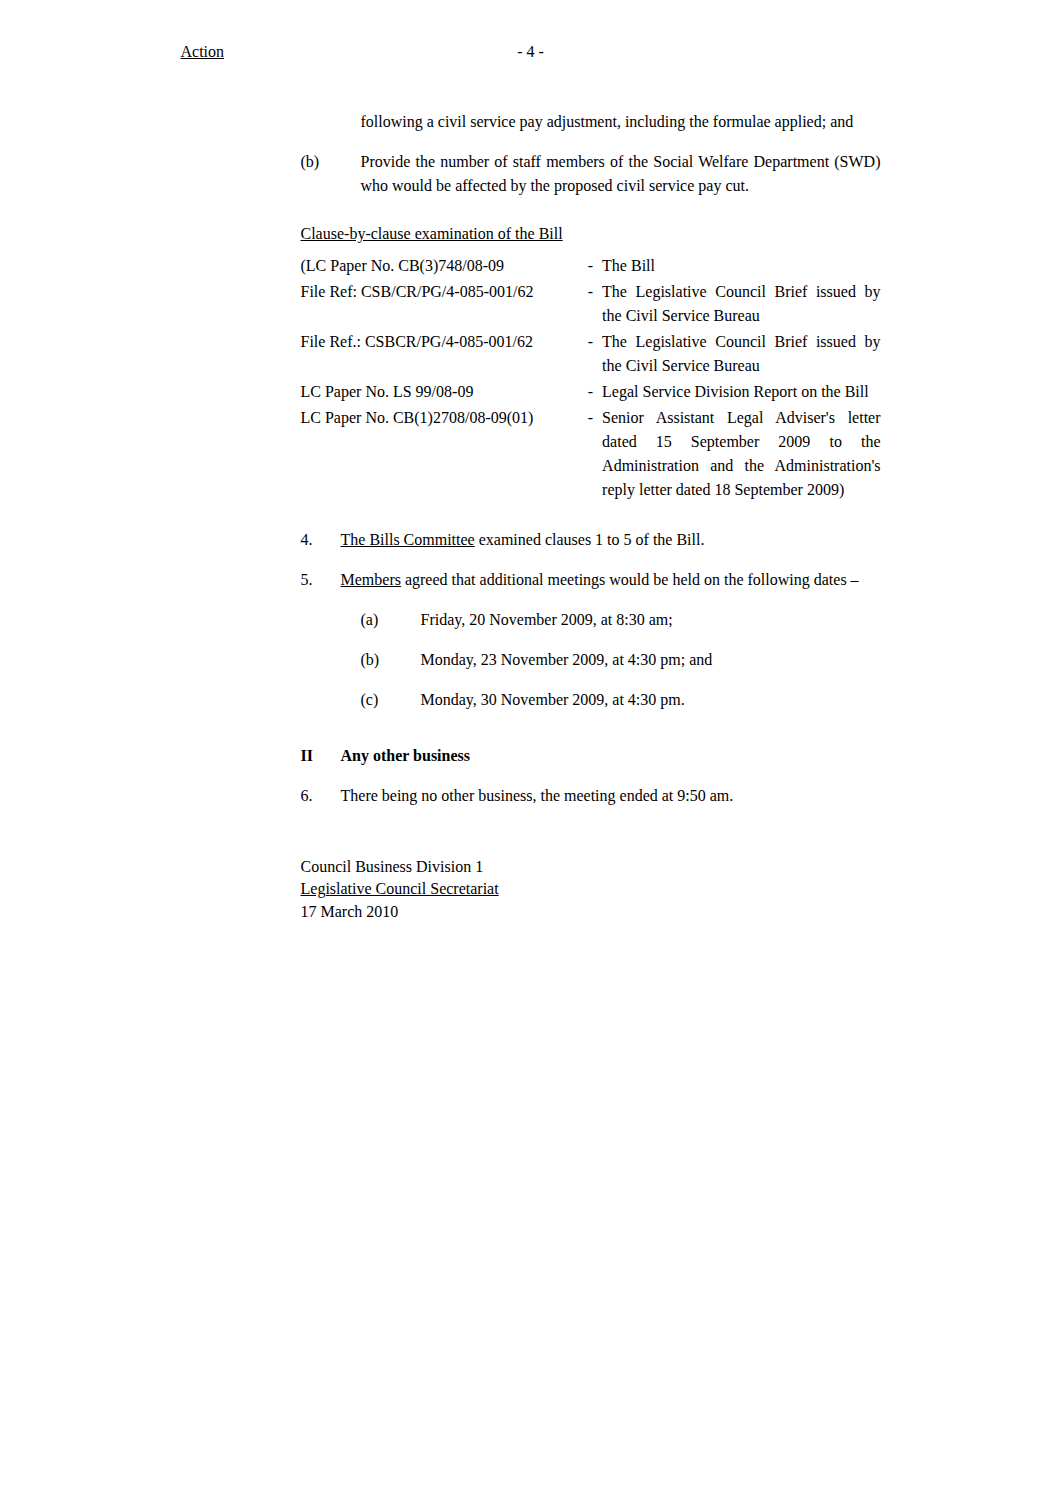Action
- 4 -
following a civil service pay adjustment, including the formulae applied; and
(b)
Provide the number of staff members of the Social Welfare Department (SWD) who would be affected by the proposed civil service pay cut.
Clause-by-clause examination of the Bill
| (LC Paper No. CB(3)748/08-09 | - | The Bill |
| File Ref: CSB/CR/PG/4-085-001/62 | - | The Legislative Council Brief issued by the Civil Service Bureau |
| File Ref.: CSBCR/PG/4-085-001/62 | - | The Legislative Council Brief issued by the Civil Service Bureau |
| LC Paper No. LS 99/08-09 | - | Legal Service Division Report on the Bill |
| LC Paper No. CB(1)2708/08-09(01) | - | Senior Assistant Legal Adviser's letter dated 15 September 2009 to the Administration and the Administration's reply letter dated 18 September 2009) |
4.
The Bills Committee examined clauses 1 to 5 of the Bill.
5.
Members agreed that additional meetings would be held on the following dates –
(a)
Friday, 20 November 2009, at 8:30 am;
(b)
Monday, 23 November 2009, at 4:30 pm; and
(c)
Monday, 30 November 2009, at 4:30 pm.
II
Any other business
6.
There being no other business, the meeting ended at 9:50 am.
Council Business Division 1
Legislative Council Secretariat
17 March 2010